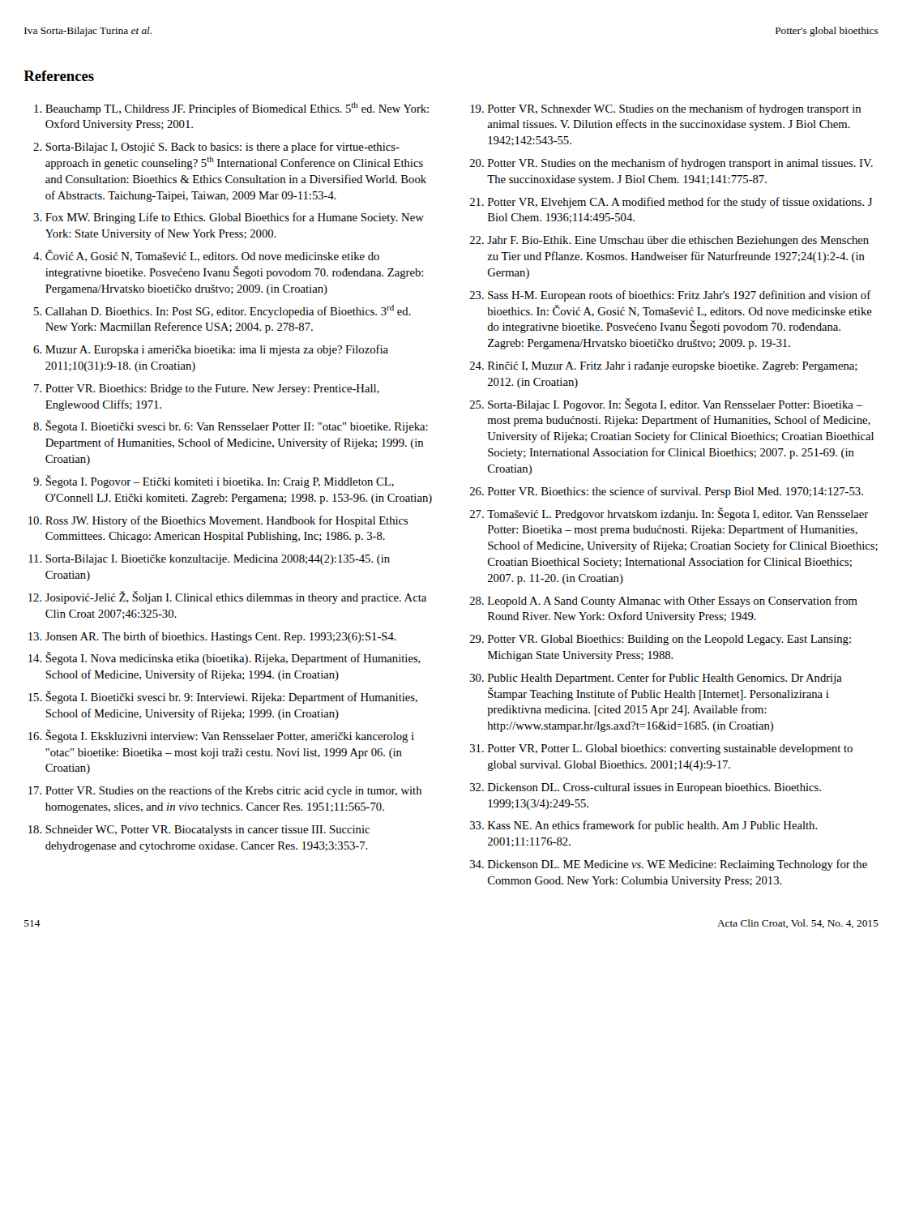Iva Sorta-Bilajac Turina et al. Potter's global bioethics
References
Beauchamp TL, Childress JF. Principles of Biomedical Ethics. 5th ed. New York: Oxford University Press; 2001.
Sorta-Bilajac I, Ostojić S. Back to basics: is there a place for virtue-ethics-approach in genetic counseling? 5th International Conference on Clinical Ethics and Consultation: Bioethics & Ethics Consultation in a Diversified World. Book of Abstracts. Taichung-Taipei, Taiwan, 2009 Mar 09-11:53-4.
Fox MW. Bringing Life to Ethics. Global Bioethics for a Humane Society. New York: State University of New York Press; 2000.
Čović A, Gosić N, Tomašević L, editors. Od nove medicinske etike do integrativne bioetike. Posvećeno Ivanu Šegoti povodom 70. rođendana. Zagreb: Pergamena/Hrvatsko bioetičko društvo; 2009. (in Croatian)
Callahan D. Bioethics. In: Post SG, editor. Encyclopedia of Bioethics. 3rd ed. New York: Macmillan Reference USA; 2004. p. 278-87.
Muzur A. Europska i američka bioetika: ima li mjesta za obje? Filozofia 2011;10(31):9-18. (in Croatian)
Potter VR. Bioethics: Bridge to the Future. New Jersey: Prentice-Hall, Englewood Cliffs; 1971.
Šegota I. Bioetički svesci br. 6: Van Rensselaer Potter II: "otac" bioetike. Rijeka: Department of Humanities, School of Medicine, University of Rijeka; 1999. (in Croatian)
Šegota I. Pogovor – Etički komiteti i bioetika. In: Craig P, Middleton CL, O'Connell LJ. Etički komiteti. Zagreb: Pergamena; 1998. p. 153-96. (in Croatian)
Ross JW. History of the Bioethics Movement. Handbook for Hospital Ethics Committees. Chicago: American Hospital Publishing, Inc; 1986. p. 3-8.
Sorta-Bilajac I. Bioetičke konzultacije. Medicina 2008;44(2):135-45. (in Croatian)
Josipović-Jelić Ž, Šoljan I. Clinical ethics dilemmas in theory and practice. Acta Clin Croat 2007;46:325-30.
Jonsen AR. The birth of bioethics. Hastings Cent. Rep. 1993;23(6):S1-S4.
Šegota I. Nova medicinska etika (bioetika). Rijeka, Department of Humanities, School of Medicine, University of Rijeka; 1994. (in Croatian)
Šegota I. Bioetički svesci br. 9: Interviewi. Rijeka: Department of Humanities, School of Medicine, University of Rijeka; 1999. (in Croatian)
Šegota I. Ekskluzivni interview: Van Rensselaer Potter, američki kancerolog i "otac" bioetike: Bioetika – most koji traži cestu. Novi list, 1999 Apr 06. (in Croatian)
Potter VR. Studies on the reactions of the Krebs citric acid cycle in tumor, with homogenates, slices, and in vivo technics. Cancer Res. 1951;11:565-70.
Schneider WC, Potter VR. Biocatalysts in cancer tissue III. Succinic dehydrogenase and cytochrome oxidase. Cancer Res. 1943;3:353-7.
Potter VR, Schnexder WC. Studies on the mechanism of hydrogen transport in animal tissues. V. Dilution effects in the succinoxidase system. J Biol Chem. 1942;142:543-55.
Potter VR. Studies on the mechanism of hydrogen transport in animal tissues. IV. The succinoxidase system. J Biol Chem. 1941;141:775-87.
Potter VR, Elvehjem CA. A modified method for the study of tissue oxidations. J Biol Chem. 1936;114:495-504.
Jahr F. Bio-Ethik. Eine Umschau über die ethischen Beziehungen des Menschen zu Tier und Pflanze. Kosmos. Handweiser für Naturfreunde 1927;24(1):2-4. (in German)
Sass H-M. European roots of bioethics: Fritz Jahr's 1927 definition and vision of bioethics. In: Čović A, Gosić N, Tomašević L, editors. Od nove medicinske etike do integrativne bioetike. Posvećeno Ivanu Šegoti povodom 70. rođendana. Zagreb: Pergamena/Hrvatsko bioetičko društvo; 2009. p. 19-31.
Rinčić I, Muzur A. Fritz Jahr i rađanje europske bioetike. Zagreb: Pergamena; 2012. (in Croatian)
Sorta-Bilajac I. Pogovor. In: Šegota I, editor. Van Rensselaer Potter: Bioetika – most prema budućnosti. Rijeka: Department of Humanities, School of Medicine, University of Rijeka; Croatian Society for Clinical Bioethics; Croatian Bioethical Society; International Association for Clinical Bioethics; 2007. p. 251-69. (in Croatian)
Potter VR. Bioethics: the science of survival. Persp Biol Med. 1970;14:127-53.
Tomašević L. Predgovor hrvatskom izdanju. In: Šegota I, editor. Van Rensselaer Potter: Bioetika – most prema budućnosti. Rijeka: Department of Humanities, School of Medicine, University of Rijeka; Croatian Society for Clinical Bioethics; Croatian Bioethical Society; International Association for Clinical Bioethics; 2007. p. 11-20. (in Croatian)
Leopold A. A Sand County Almanac with Other Essays on Conservation from Round River. New York: Oxford University Press; 1949.
Potter VR. Global Bioethics: Building on the Leopold Legacy. East Lansing: Michigan State University Press; 1988.
Public Health Department. Center for Public Health Genomics. Dr Andrija Štampar Teaching Institute of Public Health [Internet]. Personalizirana i prediktivna medicina. [cited 2015 Apr 24]. Available from: http://www.stampar.hr/lgs.axd?t=16&id=1685. (in Croatian)
Potter VR, Potter L. Global bioethics: converting sustainable development to global survival. Global Bioethics. 2001;14(4):9-17.
Dickenson DL. Cross-cultural issues in European bioethics. Bioethics. 1999;13(3/4):249-55.
Kass NE. An ethics framework for public health. Am J Public Health. 2001;11:1176-82.
Dickenson DL. ME Medicine vs. WE Medicine: Reclaiming Technology for the Common Good. New York: Columbia University Press; 2013.
514 Acta Clin Croat, Vol. 54, No. 4, 2015